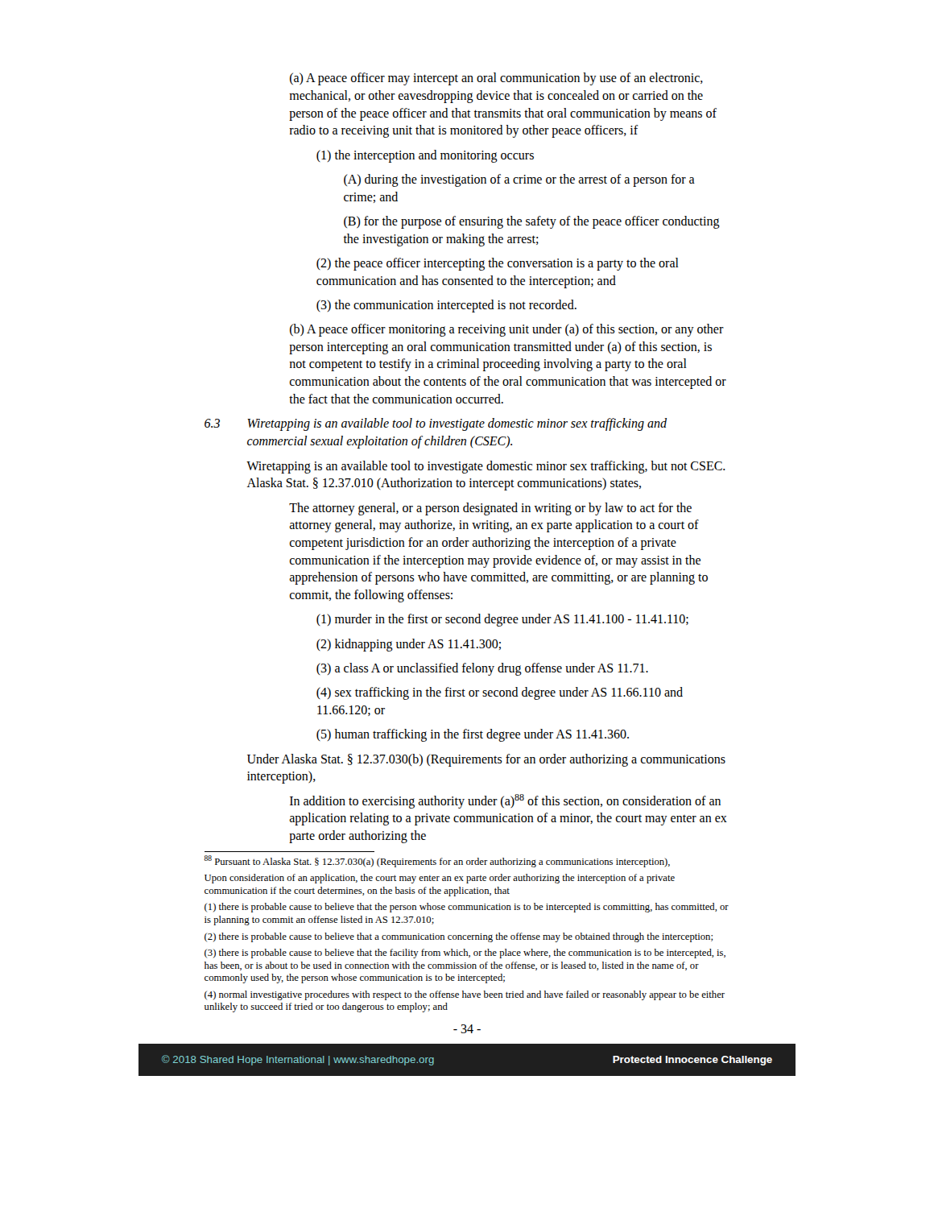(a) A peace officer may intercept an oral communication by use of an electronic, mechanical, or other eavesdropping device that is concealed on or carried on the person of the peace officer and that transmits that oral communication by means of radio to a receiving unit that is monitored by other peace officers, if
(1) the interception and monitoring occurs
(A) during the investigation of a crime or the arrest of a person for a crime; and
(B) for the purpose of ensuring the safety of the peace officer conducting the investigation or making the arrest;
(2) the peace officer intercepting the conversation is a party to the oral communication and has consented to the interception; and
(3) the communication intercepted is not recorded.
(b) A peace officer monitoring a receiving unit under (a) of this section, or any other person intercepting an oral communication transmitted under (a) of this section, is not competent to testify in a criminal proceeding involving a party to the oral communication about the contents of the oral communication that was intercepted or the fact that the communication occurred.
6.3 Wiretapping is an available tool to investigate domestic minor sex trafficking and commercial sexual exploitation of children (CSEC).
Wiretapping is an available tool to investigate domestic minor sex trafficking, but not CSEC. Alaska Stat. § 12.37.010 (Authorization to intercept communications) states,
The attorney general, or a person designated in writing or by law to act for the attorney general, may authorize, in writing, an ex parte application to a court of competent jurisdiction for an order authorizing the interception of a private communication if the interception may provide evidence of, or may assist in the apprehension of persons who have committed, are committing, or are planning to commit, the following offenses:
(1) murder in the first or second degree under AS 11.41.100 - 11.41.110;
(2) kidnapping under AS 11.41.300;
(3) a class A or unclassified felony drug offense under AS 11.71.
(4) sex trafficking in the first or second degree under AS 11.66.110 and 11.66.120; or
(5) human trafficking in the first degree under AS 11.41.360.
Under Alaska Stat. § 12.37.030(b) (Requirements for an order authorizing a communications interception),
In addition to exercising authority under (a)88 of this section, on consideration of an application relating to a private communication of a minor, the court may enter an ex parte order authorizing the
88 Pursuant to Alaska Stat. § 12.37.030(a) (Requirements for an order authorizing a communications interception),
Upon consideration of an application, the court may enter an ex parte order authorizing the interception of a private communication if the court determines, on the basis of the application, that
(1) there is probable cause to believe that the person whose communication is to be intercepted is committing, has committed, or is planning to commit an offense listed in AS 12.37.010;
(2) there is probable cause to believe that a communication concerning the offense may be obtained through the interception;
(3) there is probable cause to believe that the facility from which, or the place where, the communication is to be intercepted, is, has been, or is about to be used in connection with the commission of the offense, or is leased to, listed in the name of, or commonly used by, the person whose communication is to be intercepted;
(4) normal investigative procedures with respect to the offense have been tried and have failed or reasonably appear to be either unlikely to succeed if tried or too dangerous to employ; and
- 34 -
© 2018 Shared Hope International | www.sharedhope.org Protected Innocence Challenge